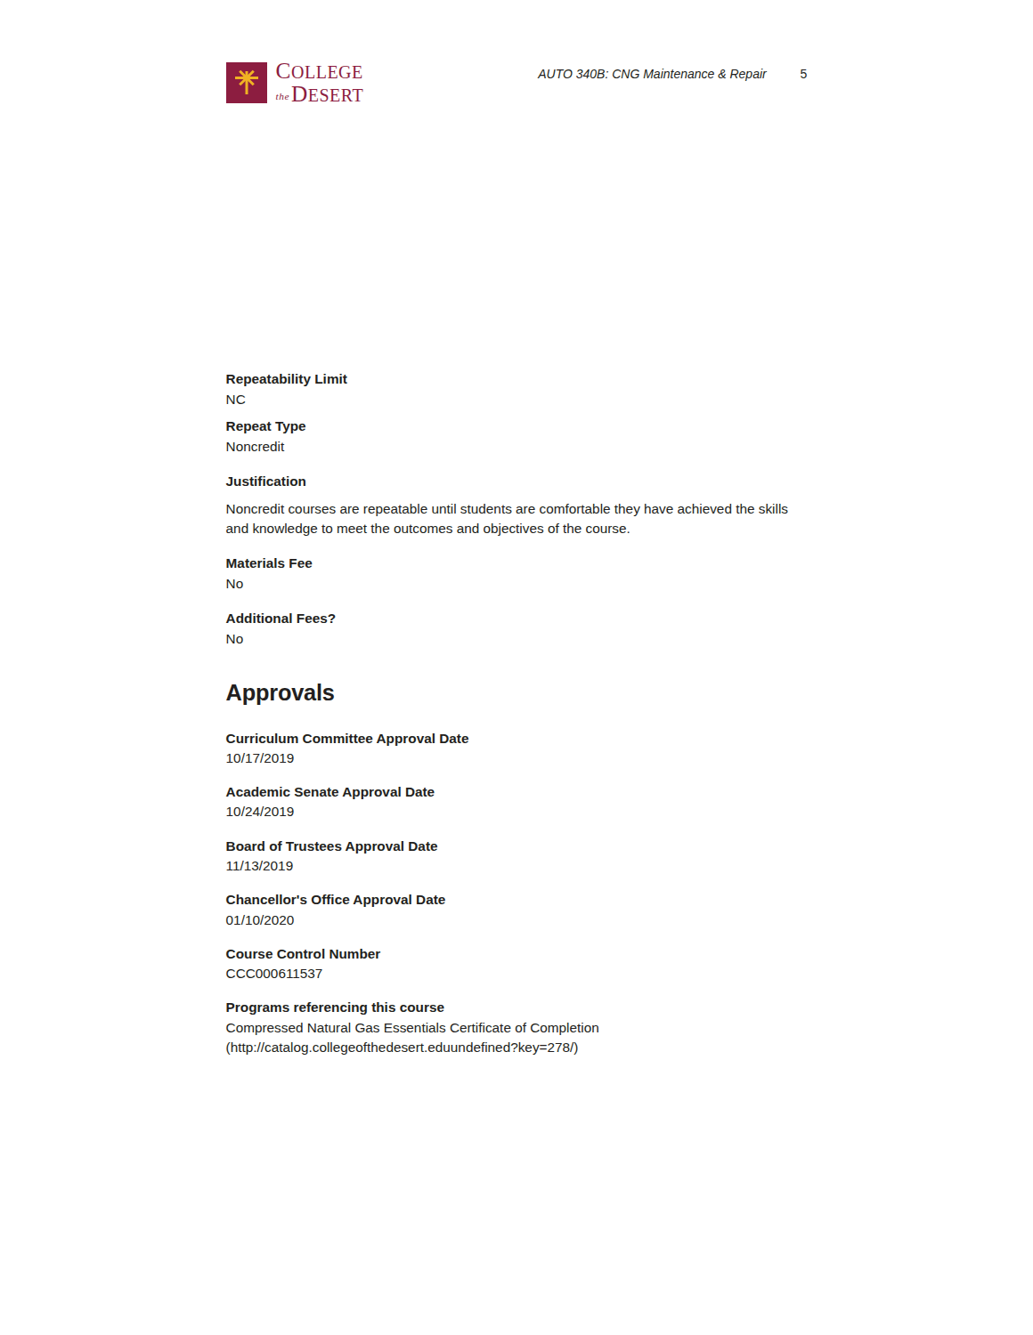COLLEGE the DESERT
AUTO 340B: CNG Maintenance & Repair 5
Repeatability Limit NC
Repeat Type Noncredit
Justification
Noncredit courses are repeatable until students are comfortable they have achieved the skills and knowledge to meet the outcomes and objectives of the course.
Materials Fee No
Additional Fees? No
Approvals
Curriculum Committee Approval Date 10/17/2019
Academic Senate Approval Date 10/24/2019
Board of Trustees Approval Date 11/13/2019
Chancellor's Office Approval Date 01/10/2020
Course Control Number CCC000611537
Programs referencing this course Compressed Natural Gas Essentials Certificate of Completion (http://catalog.collegeofthedesert.eduundefined?key=278/)